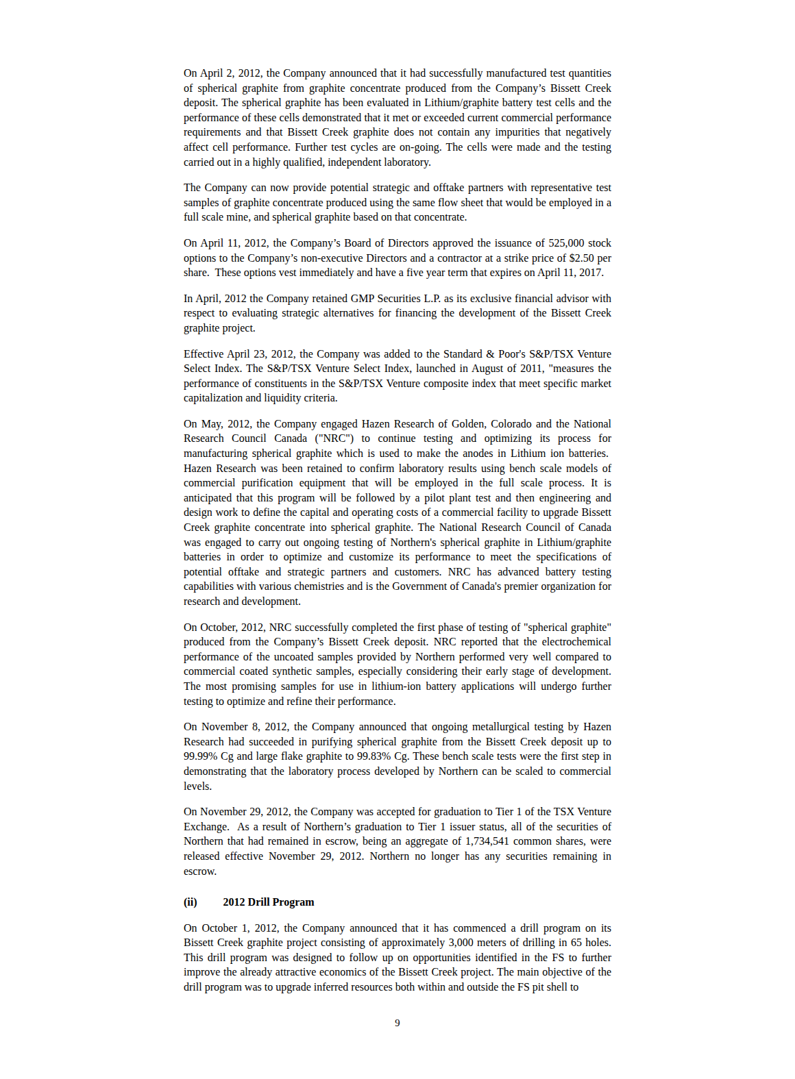On April 2, 2012, the Company announced that it had successfully manufactured test quantities of spherical graphite from graphite concentrate produced from the Company’s Bissett Creek deposit. The spherical graphite has been evaluated in Lithium/graphite battery test cells and the performance of these cells demonstrated that it met or exceeded current commercial performance requirements and that Bissett Creek graphite does not contain any impurities that negatively affect cell performance. Further test cycles are on-going. The cells were made and the testing carried out in a highly qualified, independent laboratory.
The Company can now provide potential strategic and offtake partners with representative test samples of graphite concentrate produced using the same flow sheet that would be employed in a full scale mine, and spherical graphite based on that concentrate.
On April 11, 2012, the Company’s Board of Directors approved the issuance of 525,000 stock options to the Company’s non-executive Directors and a contractor at a strike price of $2.50 per share. These options vest immediately and have a five year term that expires on April 11, 2017.
In April, 2012 the Company retained GMP Securities L.P. as its exclusive financial advisor with respect to evaluating strategic alternatives for financing the development of the Bissett Creek graphite project.
Effective April 23, 2012, the Company was added to the Standard & Poor's S&P/TSX Venture Select Index. The S&P/TSX Venture Select Index, launched in August of 2011, "measures the performance of constituents in the S&P/TSX Venture composite index that meet specific market capitalization and liquidity criteria.
On May, 2012, the Company engaged Hazen Research of Golden, Colorado and the National Research Council Canada ("NRC") to continue testing and optimizing its process for manufacturing spherical graphite which is used to make the anodes in Lithium ion batteries. Hazen Research was been retained to confirm laboratory results using bench scale models of commercial purification equipment that will be employed in the full scale process. It is anticipated that this program will be followed by a pilot plant test and then engineering and design work to define the capital and operating costs of a commercial facility to upgrade Bissett Creek graphite concentrate into spherical graphite. The National Research Council of Canada was engaged to carry out ongoing testing of Northern's spherical graphite in Lithium/graphite batteries in order to optimize and customize its performance to meet the specifications of potential offtake and strategic partners and customers. NRC has advanced battery testing capabilities with various chemistries and is the Government of Canada's premier organization for research and development.
On October, 2012, NRC successfully completed the first phase of testing of "spherical graphite" produced from the Company’s Bissett Creek deposit. NRC reported that the electrochemical performance of the uncoated samples provided by Northern performed very well compared to commercial coated synthetic samples, especially considering their early stage of development. The most promising samples for use in lithium-ion battery applications will undergo further testing to optimize and refine their performance.
On November 8, 2012, the Company announced that ongoing metallurgical testing by Hazen Research had succeeded in purifying spherical graphite from the Bissett Creek deposit up to 99.99% Cg and large flake graphite to 99.83% Cg. These bench scale tests were the first step in demonstrating that the laboratory process developed by Northern can be scaled to commercial levels.
On November 29, 2012, the Company was accepted for graduation to Tier 1 of the TSX Venture Exchange. As a result of Northern’s graduation to Tier 1 issuer status, all of the securities of Northern that had remained in escrow, being an aggregate of 1,734,541 common shares, were released effective November 29, 2012. Northern no longer has any securities remaining in escrow.
(ii) 2012 Drill Program
On October 1, 2012, the Company announced that it has commenced a drill program on its Bissett Creek graphite project consisting of approximately 3,000 meters of drilling in 65 holes. This drill program was designed to follow up on opportunities identified in the FS to further improve the already attractive economics of the Bissett Creek project. The main objective of the drill program was to upgrade inferred resources both within and outside the FS pit shell to
9